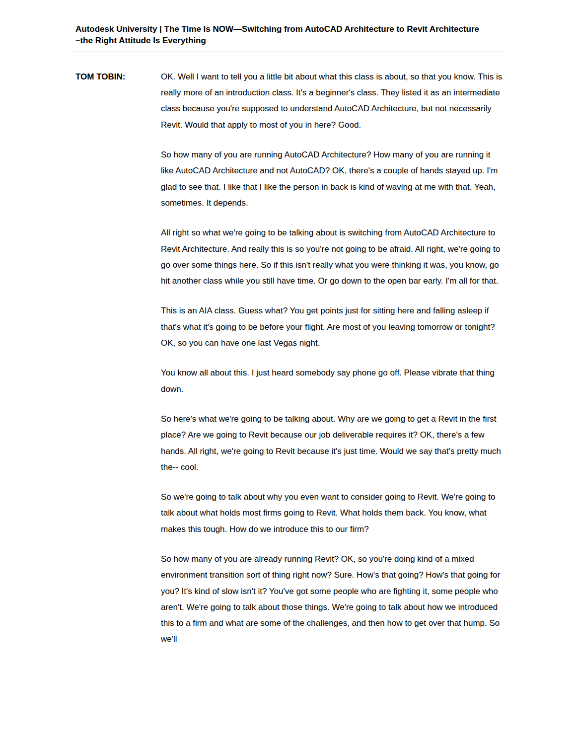Autodesk University | The Time Is NOW—Switching from AutoCAD Architecture to Revit Architecture
–the Right Attitude Is Everything
TOM TOBIN:
OK. Well I want to tell you a little bit about what this class is about, so that you know. This is really more of an introduction class. It's a beginner's class. They listed it as an intermediate class because you're supposed to understand AutoCAD Architecture, but not necessarily Revit. Would that apply to most of you in here? Good.
So how many of you are running AutoCAD Architecture? How many of you are running it like AutoCAD Architecture and not AutoCAD? OK, there's a couple of hands stayed up. I'm glad to see that. I like that I like the person in back is kind of waving at me with that. Yeah, sometimes. It depends.
All right so what we're going to be talking about is switching from AutoCAD Architecture to Revit Architecture. And really this is so you're not going to be afraid. All right, we're going to go over some things here. So if this isn't really what you were thinking it was, you know, go hit another class while you still have time. Or go down to the open bar early. I'm all for that.
This is an AIA class. Guess what? You get points just for sitting here and falling asleep if that's what it's going to be before your flight. Are most of you leaving tomorrow or tonight? OK, so you can have one last Vegas night.
You know all about this. I just heard somebody say phone go off. Please vibrate that thing down.
So here's what we're going to be talking about. Why are we going to get a Revit in the first place? Are we going to Revit because our job deliverable requires it? OK, there's a few hands. All right, we're going to Revit because it's just time. Would we say that's pretty much the-- cool.
So we're going to talk about why you even want to consider going to Revit. We're going to talk about what holds most firms going to Revit. What holds them back. You know, what makes this tough. How do we introduce this to our firm?
So how many of you are already running Revit? OK, so you're doing kind of a mixed environment transition sort of thing right now? Sure. How's that going? How's that going for you? It's kind of slow isn't it? You've got some people who are fighting it, some people who aren't. We're going to talk about those things. We're going to talk about how we introduced this to a firm and what are some of the challenges, and then how to get over that hump. So we'll